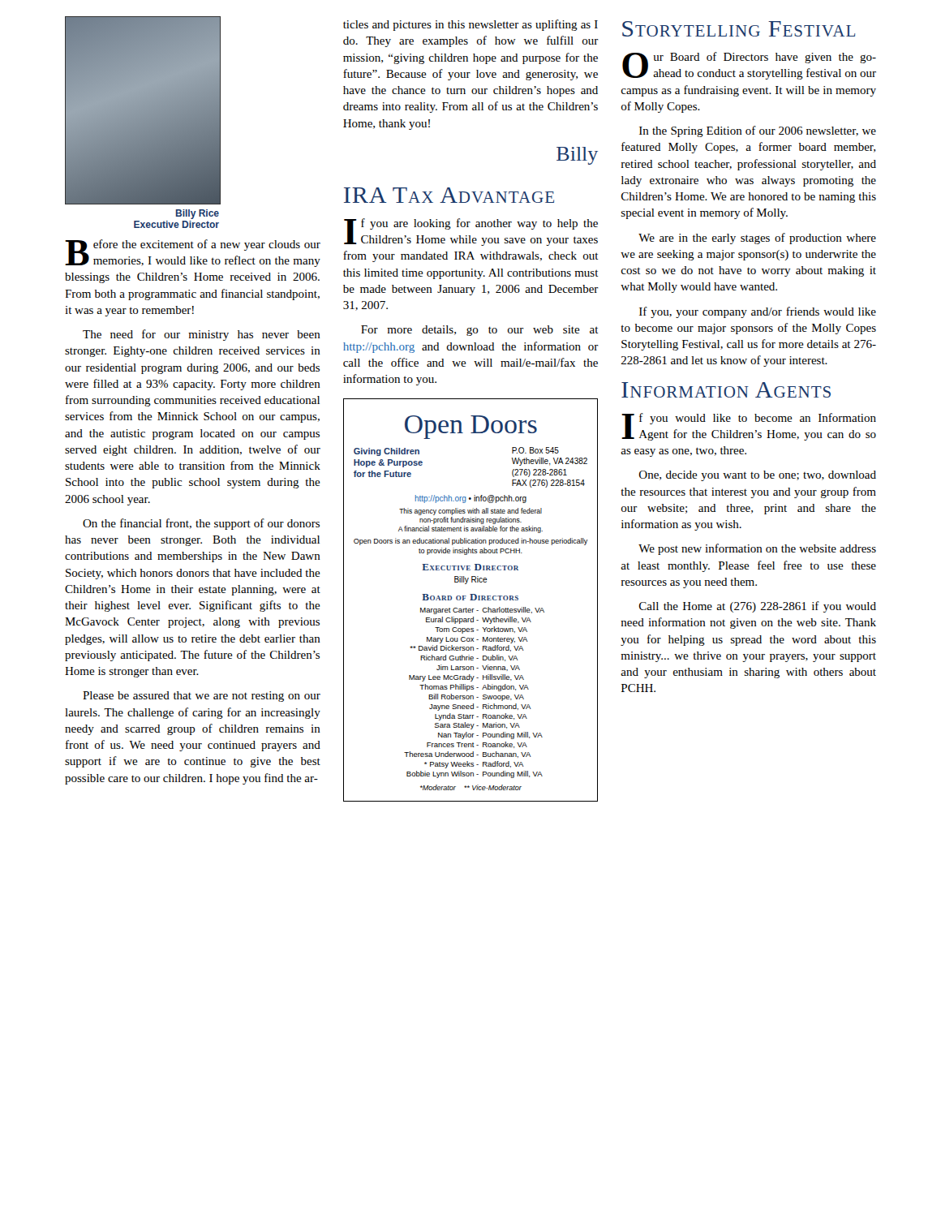Billy Rice
Executive Director
Before the excitement of a new year clouds our memories, I would like to reflect on the many blessings the Children’s Home received in 2006. From both a programmatic and financial standpoint, it was a year to remember!
The need for our ministry has never been stronger. Eighty-one children received services in our residential program during 2006, and our beds were filled at a 93% capacity. Forty more children from surrounding communities received educational services from the Minnick School on our campus, and the autistic program located on our campus served eight children. In addition, twelve of our students were able to transition from the Minnick School into the public school system during the 2006 school year.
On the financial front, the support of our donors has never been stronger. Both the individual contributions and memberships in the New Dawn Society, which honors donors that have included the Children’s Home in their estate planning, were at their highest level ever. Significant gifts to the McGavock Center project, along with previous pledges, will allow us to retire the debt earlier than previously anticipated. The future of the Children’s Home is stronger than ever.
Please be assured that we are not resting on our laurels. The challenge of caring for an increasingly needy and scarred group of children remains in front of us. We need your continued prayers and support if we are to continue to give the best possible care to our children. I hope you find the ar-
ticles and pictures in this newsletter as uplifting as I do. They are examples of how we fulfill our mission, “giving children hope and purpose for the future”. Because of your love and generosity, we have the chance to turn our children’s hopes and dreams into reality. From all of us at the Children’s Home, thank you!
Billy
IRA Tax Advantage
If you are looking for another way to help the Children’s Home while you save on your taxes from your mandated IRA withdrawals, check out this limited time opportunity. All contributions must be made between January 1, 2006 and December 31, 2007.
For more details, go to our web site at http://pchh.org and download the information or call the office and we will mail/e-mail/fax the information to you.
Open Doors
Giving Children
Hope & Purpose
for the Future
P.O. Box 545
Wytheville, VA 24382
(276) 228-2861
FAX (276) 228-8154
http://pchh.org • info@pchh.org
This agency complies with all state and federal
non-profit fundraising regulations.
A financial statement is available for the asking.
Open Doors is an educational publication produced in-house periodically to provide insights about PCHH.
Executive Director
Billy Rice
Board of Directors
| Margaret Carter - | Charlottesville, VA |
| Eural Clippard - | Wytheville, VA |
| Tom Copes - | Yorktown, VA |
| Mary Lou Cox - | Monterey, VA |
| ** David Dickerson - | Radford, VA |
| Richard Guthrie - | Dublin, VA |
| Jim Larson - | Vienna, VA |
| Mary Lee McGrady - | Hillsville, VA |
| Thomas Phillips - | Abingdon, VA |
| Bill Roberson - | Swoope, VA |
| Jayne Sneed - | Richmond, VA |
| Lynda Starr - | Roanoke, VA |
| Sara Staley - | Marion, VA |
| Nan Taylor - | Pounding Mill, VA |
| Frances Trent - | Roanoke, VA |
| Theresa Underwood - | Buchanan, VA |
| * Patsy Weeks - | Radford, VA |
| Bobbie Lynn Wilson - | Pounding Mill, VA |
*Moderator ** Vice-Moderator
Storytelling Festival
Our Board of Directors have given the go-ahead to conduct a storytelling festival on our campus as a fundraising event. It will be in memory of Molly Copes.
In the Spring Edition of our 2006 newsletter, we featured Molly Copes, a former board member, retired school teacher, professional storyteller, and lady extronaire who was always promoting the Children’s Home. We are honored to be naming this special event in memory of Molly.
We are in the early stages of production where we are seeking a major sponsor(s) to underwrite the cost so we do not have to worry about making it what Molly would have wanted.
If you, your company and/or friends would like to become our major sponsors of the Molly Copes Storytelling Festival, call us for more details at 276-228-2861 and let us know of your interest.
Information Agents
If you would like to become an Information Agent for the Children’s Home, you can do so as easy as one, two, three.
One, decide you want to be one; two, download the resources that interest you and your group from our website; and three, print and share the information as you wish.
We post new information on the website address at least monthly. Please feel free to use these resources as you need them.
Call the Home at (276) 228-2861 if you would need information not given on the web site. Thank you for helping us spread the word about this ministry... we thrive on your prayers, your support and your enthusiam in sharing with others about PCHH.